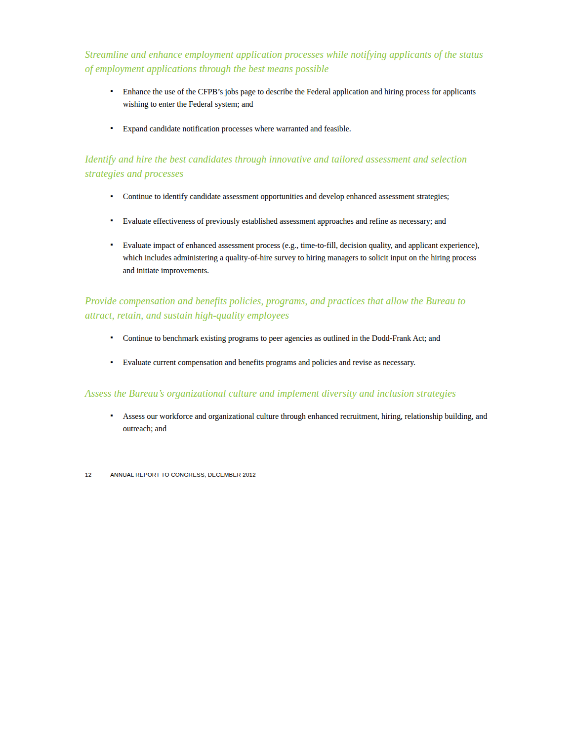Streamline and enhance employment application processes while notifying applicants of the status of employment applications through the best means possible
Enhance the use of the CFPB’s jobs page to describe the Federal application and hiring process for applicants wishing to enter the Federal system; and
Expand candidate notification processes where warranted and feasible.
Identify and hire the best candidates through innovative and tailored assessment and selection strategies and processes
Continue to identify candidate assessment opportunities and develop enhanced assessment strategies;
Evaluate effectiveness of previously established assessment approaches and refine as necessary; and
Evaluate impact of enhanced assessment process (e.g., time-to-fill, decision quality, and applicant experience), which includes administering a quality-of-hire survey to hiring managers to solicit input on the hiring process and initiate improvements.
Provide compensation and benefits policies, programs, and practices that allow the Bureau to attract, retain, and sustain high-quality employees
Continue to benchmark existing programs to peer agencies as outlined in the Dodd-Frank Act; and
Evaluate current compensation and benefits programs and policies and revise as necessary.
Assess the Bureau’s organizational culture and implement diversity and inclusion strategies
Assess our workforce and organizational culture through enhanced recruitment, hiring, relationship building, and outreach; and
12 ANNUAL REPORT TO CONGRESS, DECEMBER 2012